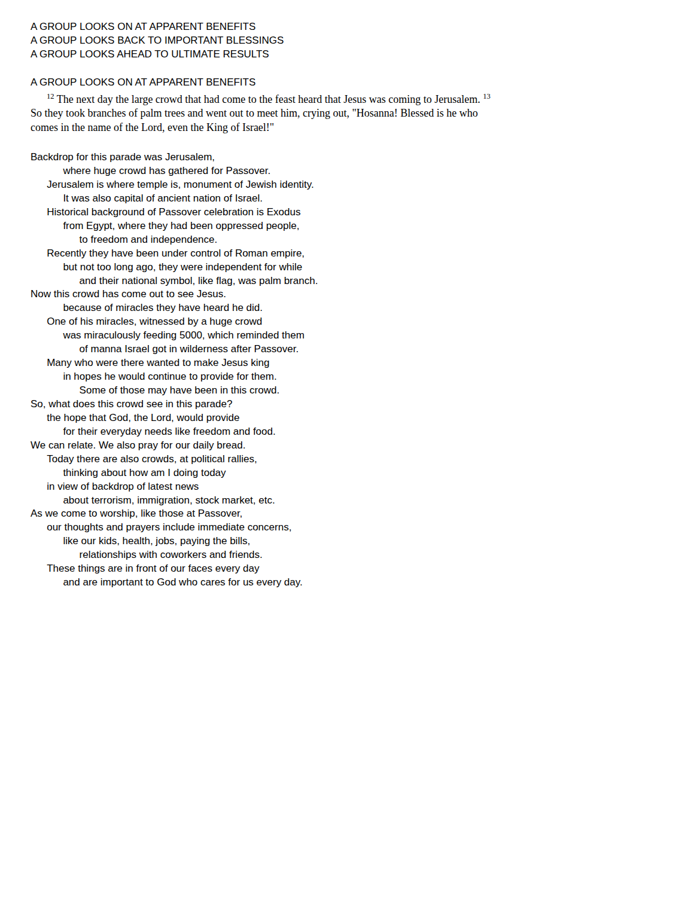A GROUP LOOKS ON AT APPARENT BENEFITS
A GROUP LOOKS BACK TO IMPORTANT BLESSINGS
A GROUP LOOKS AHEAD TO ULTIMATE RESULTS
A Group Looks On At Apparent Benefits
12 The next day the large crowd that had come to the feast heard that Jesus was coming to Jerusalem. 13 So they took branches of palm trees and went out to meet him, crying out, "Hosanna! Blessed is he who comes in the name of the Lord, even the King of Israel!"
Backdrop for this parade was Jerusalem,
where huge crowd has gathered for Passover.
Jerusalem is where temple is, monument of Jewish identity.
It was also capital of ancient nation of Israel.
Historical background of Passover celebration is Exodus
from Egypt, where they had been oppressed people,
to freedom and independence.
Recently they have been under control of Roman empire,
but not too long ago, they were independent for while
and their national symbol, like flag, was palm branch.
Now this crowd has come out to see Jesus.
because of miracles they have heard he did.
One of his miracles, witnessed by a huge crowd
was miraculously feeding 5000, which reminded them
of manna Israel got in wilderness after Passover.
Many who were there wanted to make Jesus king
in hopes he would continue to provide for them.
Some of those may have been in this crowd.
So, what does this crowd see in this parade?
the hope that God, the Lord, would provide
for their everyday needs like freedom and food.
We can relate. We also pray for our daily bread.
Today there are also crowds, at political rallies,
thinking about how am I doing today
in view of backdrop of latest news
about terrorism, immigration, stock market, etc.
As we come to worship, like those at Passover,
our thoughts and prayers include immediate concerns,
like our kids, health, jobs, paying the bills,
relationships with coworkers and friends.
These things are in front of our faces every day
and are important to God who cares for us every day.